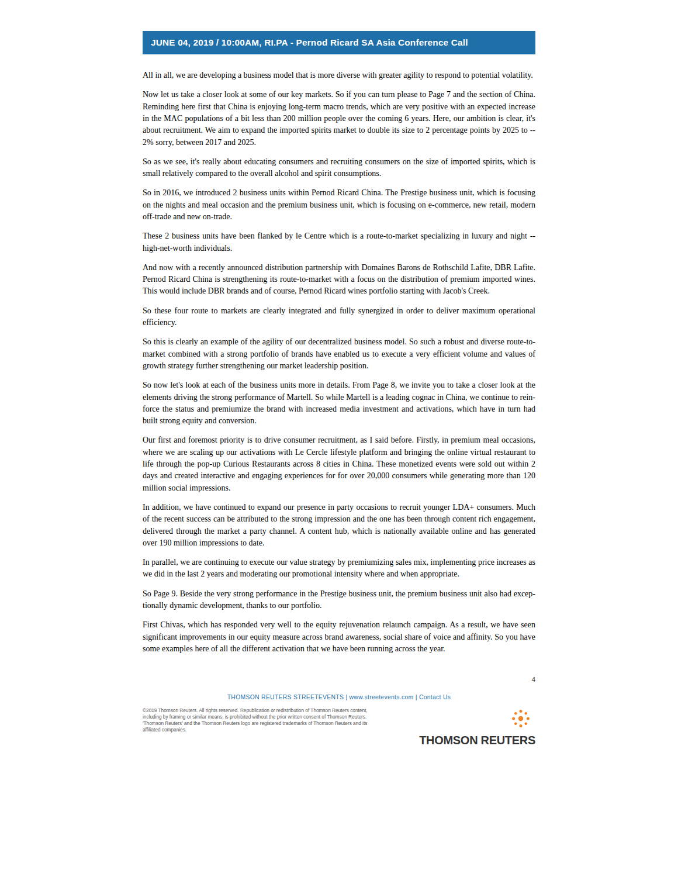JUNE 04, 2019 / 10:00AM, RI.PA - Pernod Ricard SA Asia Conference Call
All in all, we are developing a business model that is more diverse with greater agility to respond to potential volatility.
Now let us take a closer look at some of our key markets. So if you can turn please to Page 7 and the section of China. Reminding here first that China is enjoying long-term macro trends, which are very positive with an expected increase in the MAC populations of a bit less than 200 million people over the coming 6 years. Here, our ambition is clear, it's about recruitment. We aim to expand the imported spirits market to double its size to 2 percentage points by 2025 to -- 2% sorry, between 2017 and 2025.
So as we see, it's really about educating consumers and recruiting consumers on the size of imported spirits, which is small relatively compared to the overall alcohol and spirit consumptions.
So in 2016, we introduced 2 business units within Pernod Ricard China. The Prestige business unit, which is focusing on the nights and meal occasion and the premium business unit, which is focusing on e-commerce, new retail, modern off-trade and new on-trade.
These 2 business units have been flanked by le Centre which is a route-to-market specializing in luxury and night -- high-net-worth individuals.
And now with a recently announced distribution partnership with Domaines Barons de Rothschild Lafite, DBR Lafite. Pernod Ricard China is strengthening its route-to-market with a focus on the distribution of premium imported wines. This would include DBR brands and of course, Pernod Ricard wines portfolio starting with Jacob's Creek.
So these four route to markets are clearly integrated and fully synergized in order to deliver maximum operational efficiency.
So this is clearly an example of the agility of our decentralized business model. So such a robust and diverse route-to-market combined with a strong portfolio of brands have enabled us to execute a very efficient volume and values of growth strategy further strengthening our market leadership position.
So now let's look at each of the business units more in details. From Page 8, we invite you to take a closer look at the elements driving the strong performance of Martell. So while Martell is a leading cognac in China, we continue to reinforce the status and premiumize the brand with increased media investment and activations, which have in turn had built strong equity and conversion.
Our first and foremost priority is to drive consumer recruitment, as I said before. Firstly, in premium meal occasions, where we are scaling up our activations with Le Cercle lifestyle platform and bringing the online virtual restaurant to life through the pop-up Curious Restaurants across 8 cities in China. These monetized events were sold out within 2 days and created interactive and engaging experiences for for over 20,000 consumers while generating more than 120 million social impressions.
In addition, we have continued to expand our presence in party occasions to recruit younger LDA+ consumers. Much of the recent success can be attributed to the strong impression and the one has been through content rich engagement, delivered through the market a party channel. A content hub, which is nationally available online and has generated over 190 million impressions to date.
In parallel, we are continuing to execute our value strategy by premiumizing sales mix, implementing price increases as we did in the last 2 years and moderating our promotional intensity where and when appropriate.
So Page 9. Beside the very strong performance in the Prestige business unit, the premium business unit also had exceptionally dynamic development, thanks to our portfolio.
First Chivas, which has responded very well to the equity rejuvenation relaunch campaign. As a result, we have seen significant improvements in our equity measure across brand awareness, social share of voice and affinity. So you have some examples here of all the different activation that we have been running across the year.
4
THOMSON REUTERS STREETEVENTS | www.streetevents.com | Contact Us
©2019 Thomson Reuters. All rights reserved. Republication or redistribution of Thomson Reuters content, including by framing or similar means, is prohibited without the prior written consent of Thomson Reuters. 'Thomson Reuters' and the Thomson Reuters logo are registered trademarks of Thomson Reuters and its affiliated companies.
THOMSON REUTERS